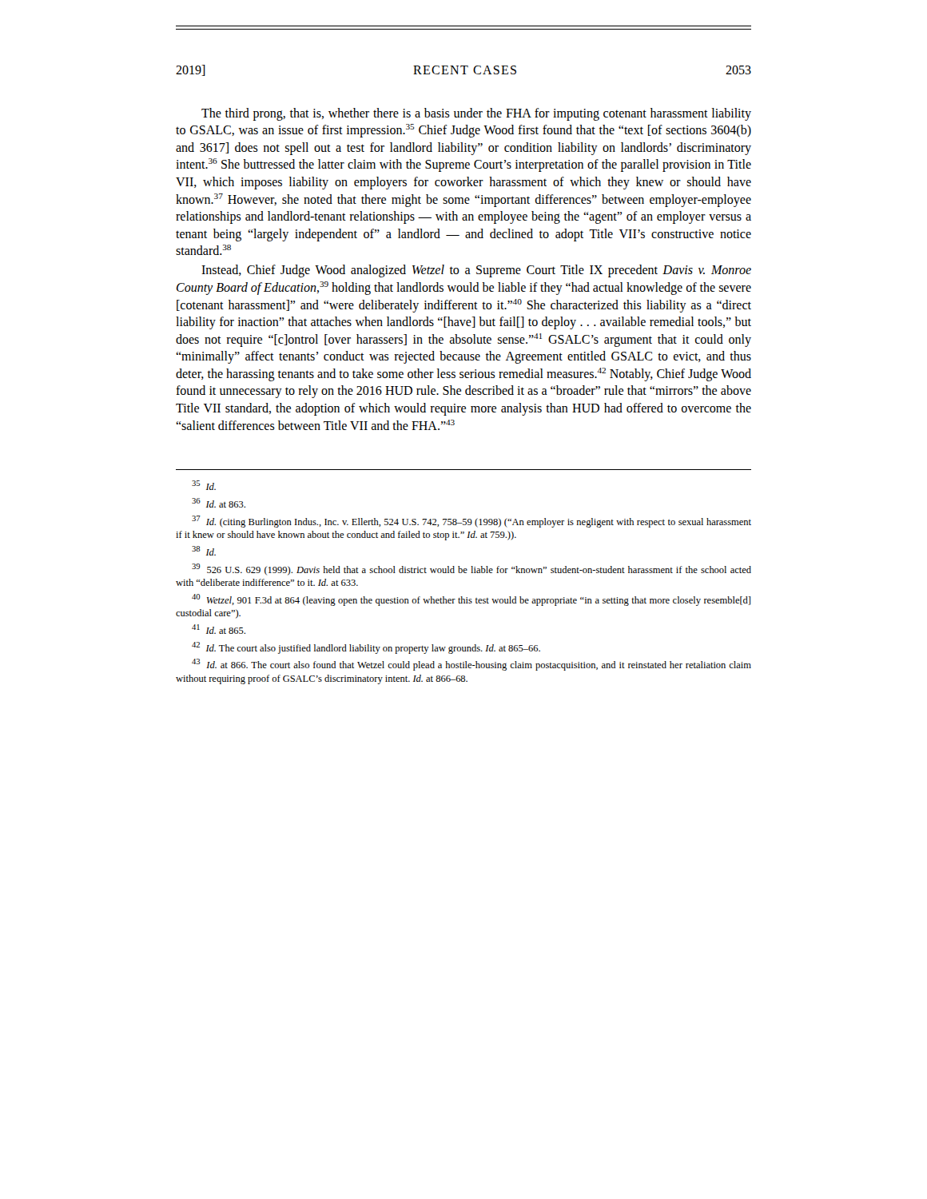2019] RECENT CASES 2053
The third prong, that is, whether there is a basis under the FHA for imputing cotenant harassment liability to GSALC, was an issue of first impression.35 Chief Judge Wood first found that the “text [of sections 3604(b) and 3617] does not spell out a test for landlord liability” or condition liability on landlords’ discriminatory intent.36 She buttressed the latter claim with the Supreme Court’s interpretation of the parallel provision in Title VII, which imposes liability on employers for coworker harassment of which they knew or should have known.37 However, she noted that there might be some “important differences” between employer-employee relationships and landlord-tenant relationships — with an employee being the “agent” of an employer versus a tenant being “largely independent of” a landlord — and declined to adopt Title VII’s constructive notice standard.38
Instead, Chief Judge Wood analogized Wetzel to a Supreme Court Title IX precedent Davis v. Monroe County Board of Education,39 holding that landlords would be liable if they “had actual knowledge of the severe [cotenant harassment]” and “were deliberately indifferent to it.”40 She characterized this liability as a “direct liability for inaction” that attaches when landlords “[have] but fail[] to deploy . . . available remedial tools,” but does not require “[c]ontrol [over harassers] in the absolute sense.”41 GSALC’s argument that it could only “minimally” affect tenants’ conduct was rejected because the Agreement entitled GSALC to evict, and thus deter, the harassing tenants and to take some other less serious remedial measures.42 Notably, Chief Judge Wood found it unnecessary to rely on the 2016 HUD rule. She described it as a “broader” rule that “mirrors” the above Title VII standard, the adoption of which would require more analysis than HUD had offered to overcome the “salient differences between Title VII and the FHA.”43
35 Id.
36 Id. at 863.
37 Id. (citing Burlington Indus., Inc. v. Ellerth, 524 U.S. 742, 758–59 (1998) (“An employer is negligent with respect to sexual harassment if it knew or should have known about the conduct and failed to stop it.” Id. at 759.)).
38 Id.
39 526 U.S. 629 (1999). Davis held that a school district would be liable for “known” student-on-student harassment if the school acted with “deliberate indifference” to it. Id. at 633.
40 Wetzel, 901 F.3d at 864 (leaving open the question of whether this test would be appropriate “in a setting that more closely resemble[d] custodial care”).
41 Id. at 865.
42 Id. The court also justified landlord liability on property law grounds. Id. at 865–66.
43 Id. at 866. The court also found that Wetzel could plead a hostile-housing claim postacquisition, and it reinstated her retaliation claim without requiring proof of GSALC’s discriminatory intent. Id. at 866–68.